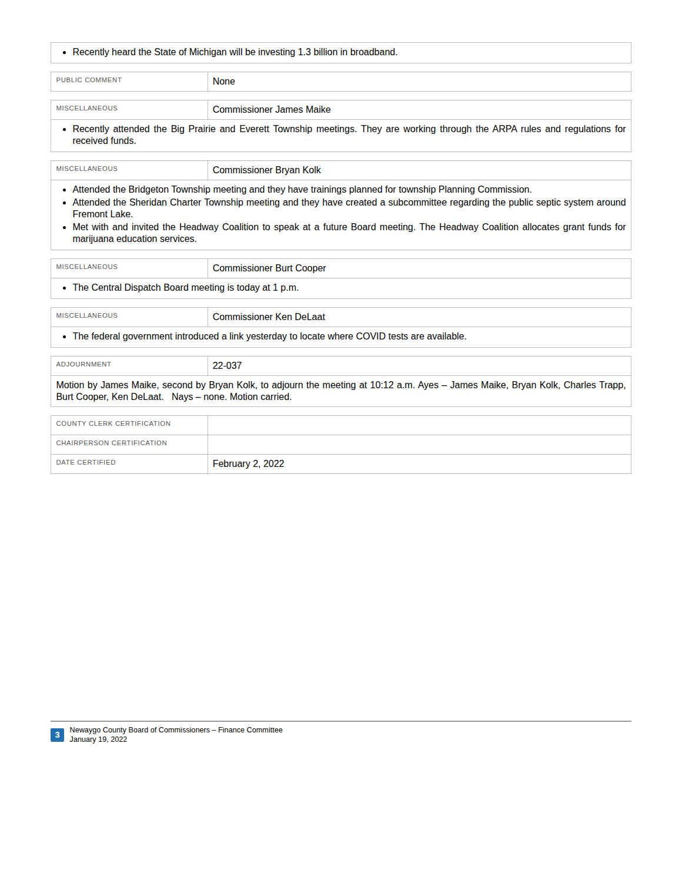| Recently heard the State of Michigan will be investing 1.3 billion in broadband. |
| Public Comment | None |
| Miscellaneous | Commissioner James Maike |
| Recently attended the Big Prairie and Everett Township meetings. They are working through the ARPA rules and regulations for received funds. |
| Miscellaneous | Commissioner Bryan Kolk |
| Attended the Bridgeton Township meeting and they have trainings planned for township Planning Commission. Attended the Sheridan Charter Township meeting and they have created a subcommittee regarding the public septic system around Fremont Lake. Met with and invited the Headway Coalition to speak at a future Board meeting. The Headway Coalition allocates grant funds for marijuana education services. |
| Miscellaneous | Commissioner Burt Cooper |
| The Central Dispatch Board meeting is today at 1 p.m. |
| Miscellaneous | Commissioner Ken DeLaat |
| The federal government introduced a link yesterday to locate where COVID tests are available. |
| Adjournment | 22-037 |
| Motion by James Maike, second by Bryan Kolk, to adjourn the meeting at 10:12 a.m. Ayes – James Maike, Bryan Kolk, Charles Trapp, Burt Cooper, Ken DeLaat. Nays – none. Motion carried. |
| County Clerk Certification | |
| Chairperson Certification | |
| Date Certified | February 2, 2022 |
3 Newaygo County Board of Commissioners – Finance Committee
January 19, 2022